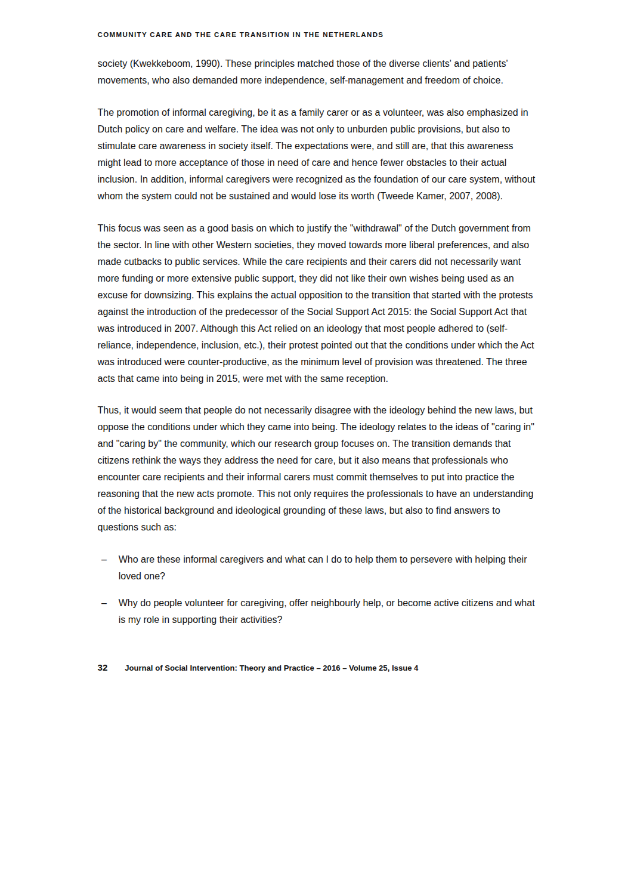Community Care and the Care Transition in the Netherlands
society (Kwekkeboom, 1990). These principles matched those of the diverse clients' and patients' movements, who also demanded more independence, self-management and freedom of choice.
The promotion of informal caregiving, be it as a family carer or as a volunteer, was also emphasized in Dutch policy on care and welfare. The idea was not only to unburden public provisions, but also to stimulate care awareness in society itself. The expectations were, and still are, that this awareness might lead to more acceptance of those in need of care and hence fewer obstacles to their actual inclusion. In addition, informal caregivers were recognized as the foundation of our care system, without whom the system could not be sustained and would lose its worth (Tweede Kamer, 2007, 2008).
This focus was seen as a good basis on which to justify the "withdrawal" of the Dutch government from the sector. In line with other Western societies, they moved towards more liberal preferences, and also made cutbacks to public services. While the care recipients and their carers did not necessarily want more funding or more extensive public support, they did not like their own wishes being used as an excuse for downsizing. This explains the actual opposition to the transition that started with the protests against the introduction of the predecessor of the Social Support Act 2015: the Social Support Act that was introduced in 2007. Although this Act relied on an ideology that most people adhered to (self-reliance, independence, inclusion, etc.), their protest pointed out that the conditions under which the Act was introduced were counter-productive, as the minimum level of provision was threatened. The three acts that came into being in 2015, were met with the same reception.
Thus, it would seem that people do not necessarily disagree with the ideology behind the new laws, but oppose the conditions under which they came into being. The ideology relates to the ideas of "caring in" and "caring by" the community, which our research group focuses on. The transition demands that citizens rethink the ways they address the need for care, but it also means that professionals who encounter care recipients and their informal carers must commit themselves to put into practice the reasoning that the new acts promote. This not only requires the professionals to have an understanding of the historical background and ideological grounding of these laws, but also to find answers to questions such as:
Who are these informal caregivers and what can I do to help them to persevere with helping their loved one?
Why do people volunteer for caregiving, offer neighbourly help, or become active citizens and what is my role in supporting their activities?
32 Journal of Social Intervention: Theory and Practice – 2016 – Volume 25, Issue 4